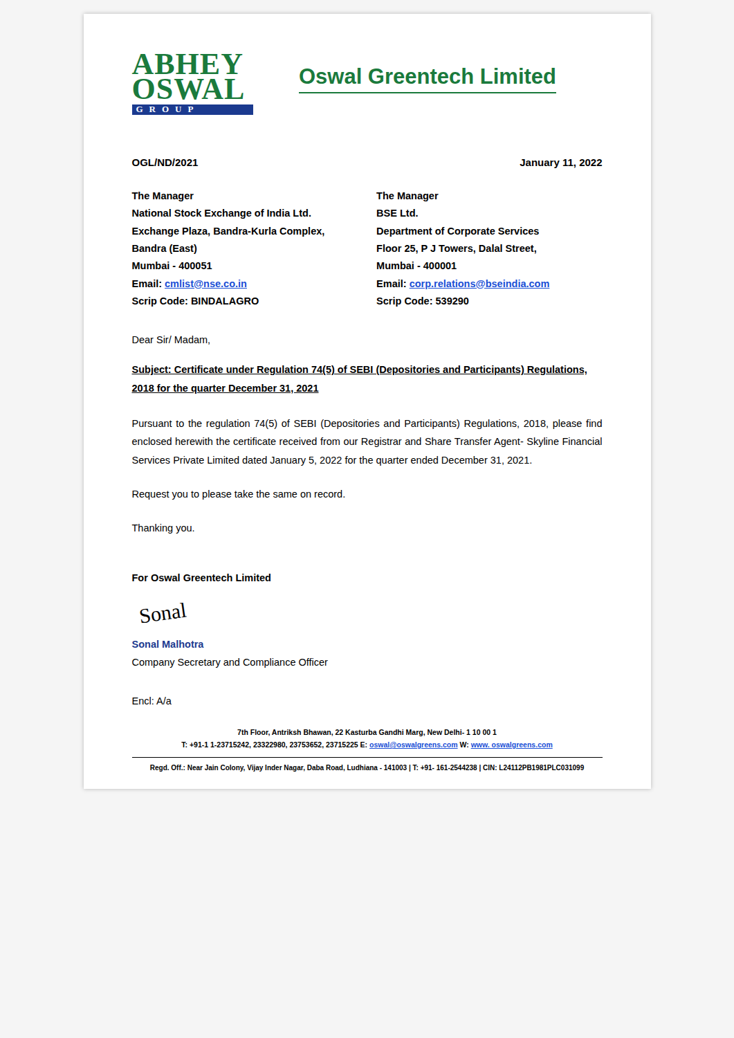ABHEY OSWAL GROUP
Oswal Greentech Limited
OGL/ND/2021
January 11, 2022
The Manager
National Stock Exchange of India Ltd.
Exchange Plaza, Bandra-Kurla Complex,
Bandra (East)
Mumbai - 400051
Email: cmlist@nse.co.in
Scrip Code: BINDALAGRO
The Manager
BSE Ltd.
Department of Corporate Services
Floor 25, P J Towers, Dalal Street,
Mumbai - 400001
Email: corp.relations@bseindia.com
Scrip Code: 539290
Dear Sir/ Madam,
Subject: Certificate under Regulation 74(5) of SEBI (Depositories and Participants) Regulations, 2018 for the quarter December 31, 2021
Pursuant to the regulation 74(5) of SEBI (Depositories and Participants) Regulations, 2018, please find enclosed herewith the certificate received from our Registrar and Share Transfer Agent- Skyline Financial Services Private Limited dated January 5, 2022 for the quarter ended December 31, 2021.
Request you to please take the same on record.
Thanking you.
For Oswal Greentech Limited
Sonal
Sonal Malhotra
Company Secretary and Compliance Officer
Encl: A/a
7th Floor, Antriksh Bhawan, 22 Kasturba Gandhi Marg, New Delhi- 1 10 00 1
T: +91-1 1-23715242, 23322980, 23753652, 23715225 E: oswal@oswalgreens.com W: www. oswalgreens.com
Regd. Off.: Near Jain Colony, Vijay Inder Nagar, Daba Road, Ludhiana - 141003 | T: +91- 161-2544238 | CIN: L24112PB1981PLC031099